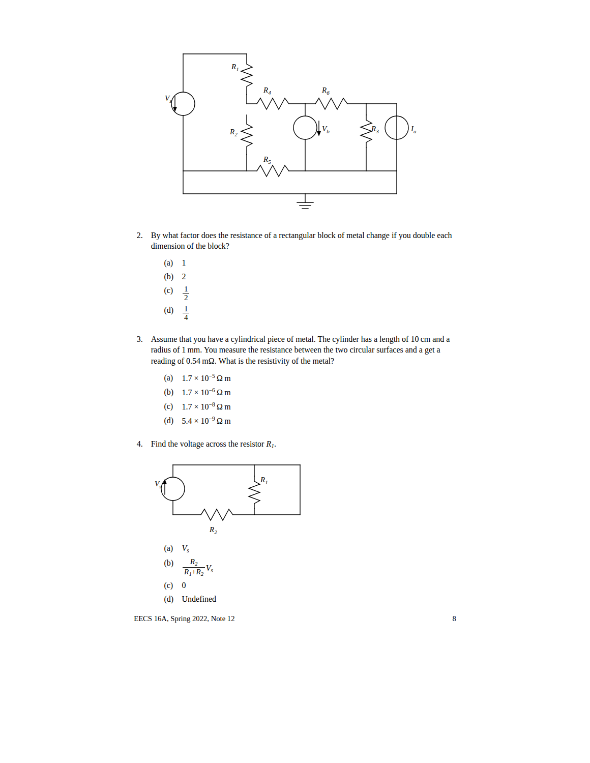Vs R1 R2 R4 R6 R3 R5 Vb Ia
By what factor does the resistance of a rectangular block of metal change if you double each dimension of the block?
1
2
12
14
Assume that you have a cylindrical piece of metal. The cylinder has a length of 10 cm and a radius of 1 mm. You measure the resistance between the two circular surfaces and a get a reading of 0.54 mΩ. What is the resistivity of the metal?
1.7 × 10−5 Ω m
1.7 × 10−6 Ω m
1.7 × 10−8 Ω m
5.4 × 10−9 Ω m
Find the voltage across the resistor R1.
Vs R1 R2
Vs
R2 R1+R2 Vs
0
Undefined
EECS 16A, Spring 2022, Note 12 8